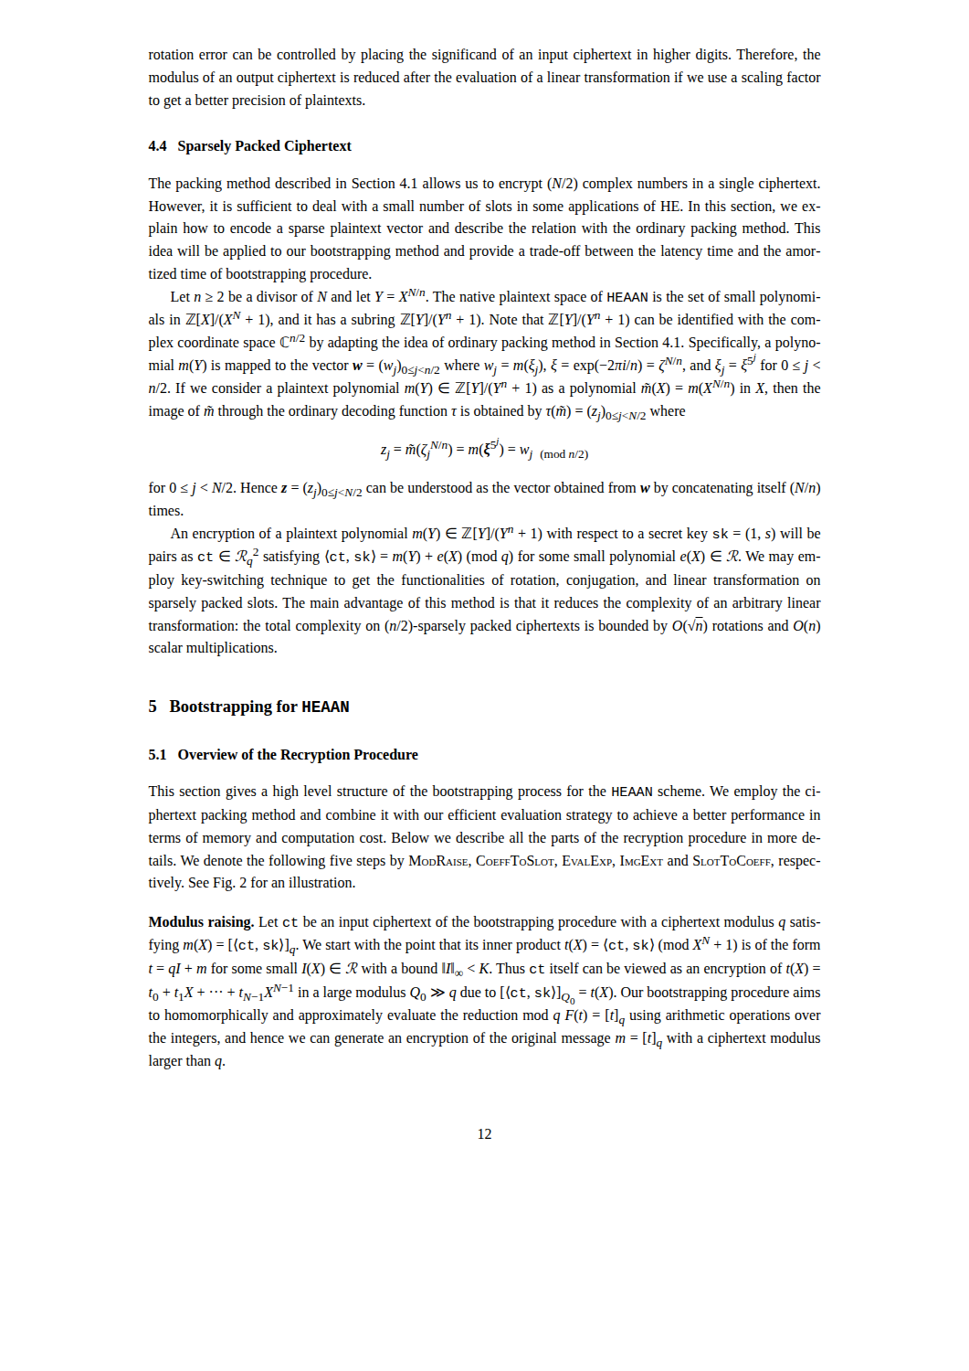rotation error can be controlled by placing the significand of an input ciphertext in higher digits. Therefore, the modulus of an output ciphertext is reduced after the evaluation of a linear transformation if we use a scaling factor to get a better precision of plaintexts.
4.4 Sparsely Packed Ciphertext
The packing method described in Section 4.1 allows us to encrypt (N/2) complex numbers in a single ciphertext. However, it is sufficient to deal with a small number of slots in some applications of HE. In this section, we explain how to encode a sparse plaintext vector and describe the relation with the ordinary packing method. This idea will be applied to our bootstrapping method and provide a trade-off between the latency time and the amortized time of bootstrapping procedure.
Let n ≥ 2 be a divisor of N and let Y = XN/n. The native plaintext space of HEAAN is the set of small polynomials in ℤ[X]/(XN + 1), and it has a subring ℤ[Y]/(Yn + 1). Note that ℤ[Y]/(Yn + 1) can be identified with the complex coordinate space ℂn/2 by adapting the idea of ordinary packing method in Section 4.1. Specifically, a polynomial m(Y) is mapped to the vector w = (wj)0≤j<n/2 where wj = m(ξj), ξ = exp(−2πi/n) = ζN/n, and ξj = ξ5j for 0 ≤ j < n/2. If we consider a plaintext polynomial m(Y) ∈ ℤ[Y]/(Yn + 1) as a polynomial m̃(X) = m(XN/n) in X, then the image of m̃ through the ordinary decoding function τ is obtained by τ(m̃) = (zj)0≤j<N/2 where
zj = m̃(ζjN/n) = m(ξ5j) = wj (mod n/2)
for 0 ≤ j < N/2. Hence z = (zj)0≤j<N/2 can be understood as the vector obtained from w by concatenating itself (N/n) times.
An encryption of a plaintext polynomial m(Y) ∈ ℤ[Y]/(Yn + 1) with respect to a secret key sk = (1, s) will be pairs as ct ∈ ℛq2 satisfying ⟨ct, sk⟩ = m(Y) + e(X) (mod q) for some small polynomial e(X) ∈ ℛ. We may employ key-switching technique to get the functionalities of rotation, conjugation, and linear transformation on sparsely packed slots. The main advantage of this method is that it reduces the complexity of an arbitrary linear transformation: the total complexity on (n/2)-sparsely packed ciphertexts is bounded by O(√n) rotations and O(n) scalar multiplications.
5 Bootstrapping for HEAAN
5.1 Overview of the Recryption Procedure
This section gives a high level structure of the bootstrapping process for the HEAAN scheme. We employ the ciphertext packing method and combine it with our efficient evaluation strategy to achieve a better performance in terms of memory and computation cost. Below we describe all the parts of the recryption procedure in more details. We denote the following five steps by ModRaise, CoeffToSlot, EvalExp, ImgExt and SlotToCoeff, respectively. See Fig. 2 for an illustration.
Modulus raising. Let ct be an input ciphertext of the bootstrapping procedure with a ciphertext modulus q satisfying m(X) = [⟨ct, sk⟩]q. We start with the point that its inner product t(X) = ⟨ct, sk⟩ (mod XN + 1) is of the form t = qI + m for some small I(X) ∈ ℛ with a bound ‖I‖∞ < K. Thus ct itself can be viewed as an encryption of t(X) = t0 + t1X + ··· + tN−1XN−1 in a large modulus Q0 ≫ q due to [⟨ct, sk⟩]Q0 = t(X). Our bootstrapping procedure aims to homomorphically and approximately evaluate the reduction mod q F(t) = [t]q using arithmetic operations over the integers, and hence we can generate an encryption of the original message m = [t]q with a ciphertext modulus larger than q.
12